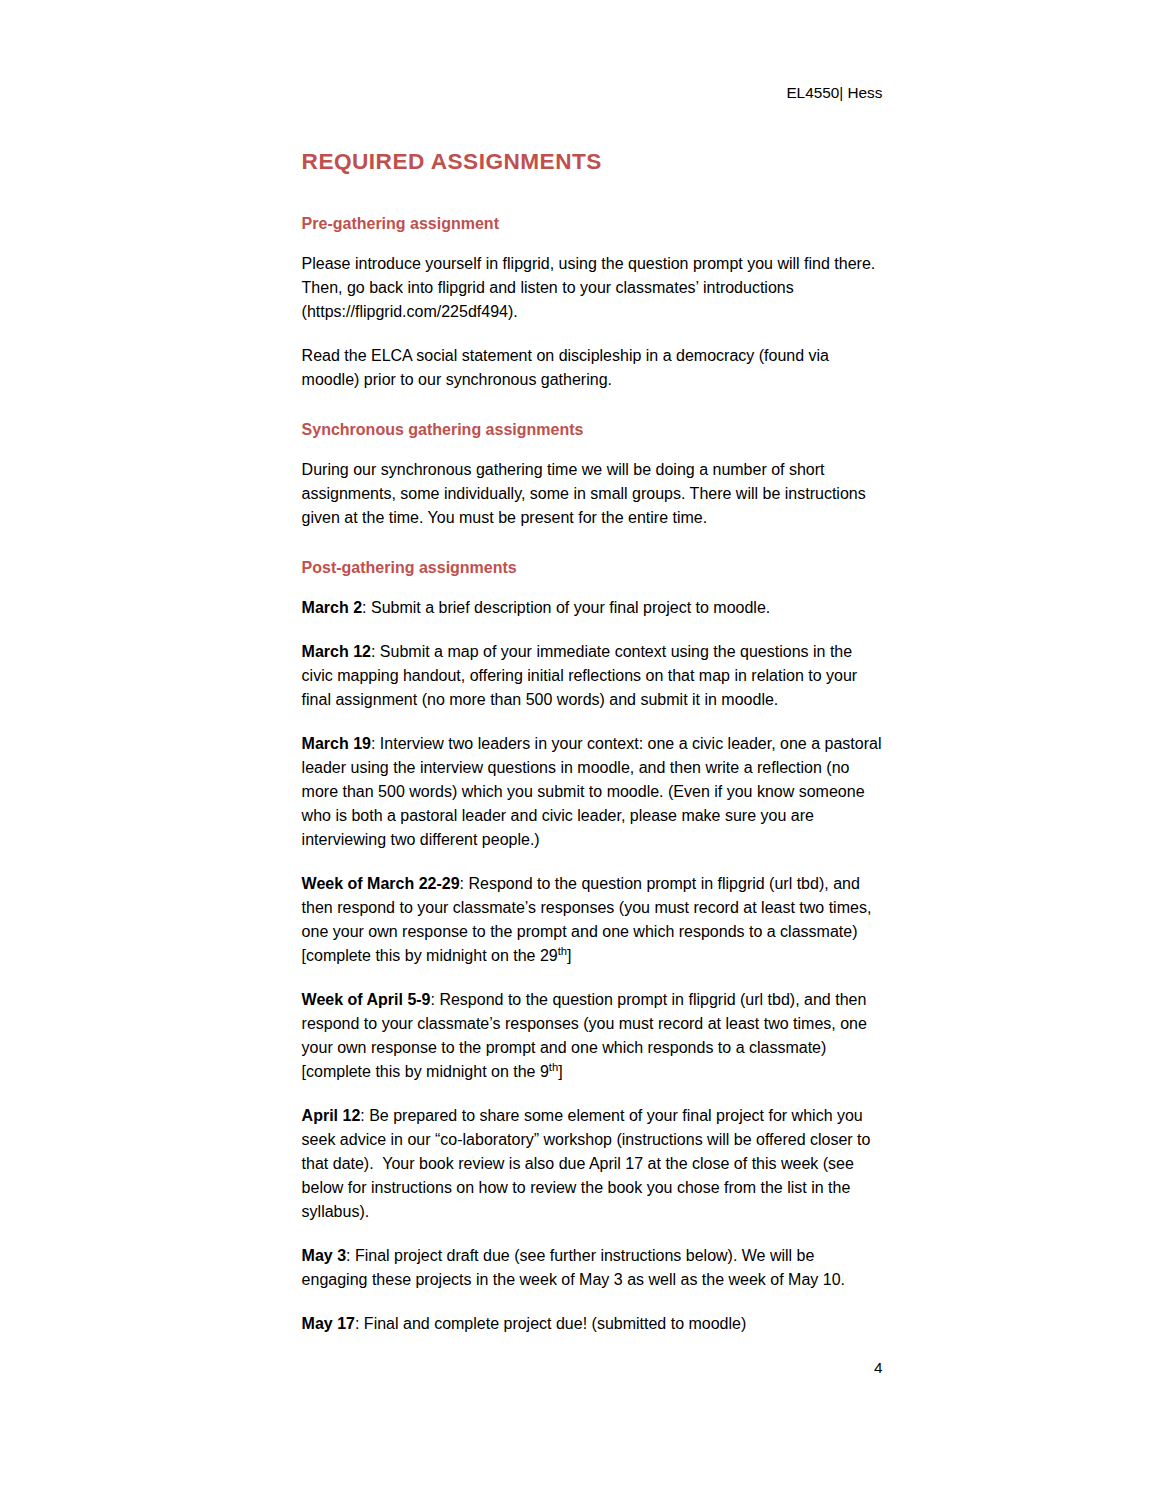EL4550| Hess
REQUIRED ASSIGNMENTS
Pre-gathering assignment
Please introduce yourself in flipgrid, using the question prompt you will find there. Then, go back into flipgrid and listen to your classmates’ introductions (https://flipgrid.com/225df494).
Read the ELCA social statement on discipleship in a democracy (found via moodle) prior to our synchronous gathering.
Synchronous gathering assignments
During our synchronous gathering time we will be doing a number of short assignments, some individually, some in small groups. There will be instructions given at the time. You must be present for the entire time.
Post-gathering assignments
March 2: Submit a brief description of your final project to moodle.
March 12: Submit a map of your immediate context using the questions in the civic mapping handout, offering initial reflections on that map in relation to your final assignment (no more than 500 words) and submit it in moodle.
March 19: Interview two leaders in your context: one a civic leader, one a pastoral leader using the interview questions in moodle, and then write a reflection (no more than 500 words) which you submit to moodle. (Even if you know someone who is both a pastoral leader and civic leader, please make sure you are interviewing two different people.)
Week of March 22-29: Respond to the question prompt in flipgrid (url tbd), and then respond to your classmate’s responses (you must record at least two times, one your own response to the prompt and one which responds to a classmate) [complete this by midnight on the 29th]
Week of April 5-9: Respond to the question prompt in flipgrid (url tbd), and then respond to your classmate’s responses (you must record at least two times, one your own response to the prompt and one which responds to a classmate) [complete this by midnight on the 9th]
April 12: Be prepared to share some element of your final project for which you seek advice in our “co-laboratory” workshop (instructions will be offered closer to that date). Your book review is also due April 17 at the close of this week (see below for instructions on how to review the book you chose from the list in the syllabus).
May 3: Final project draft due (see further instructions below). We will be engaging these projects in the week of May 3 as well as the week of May 10.
May 17: Final and complete project due! (submitted to moodle)
4